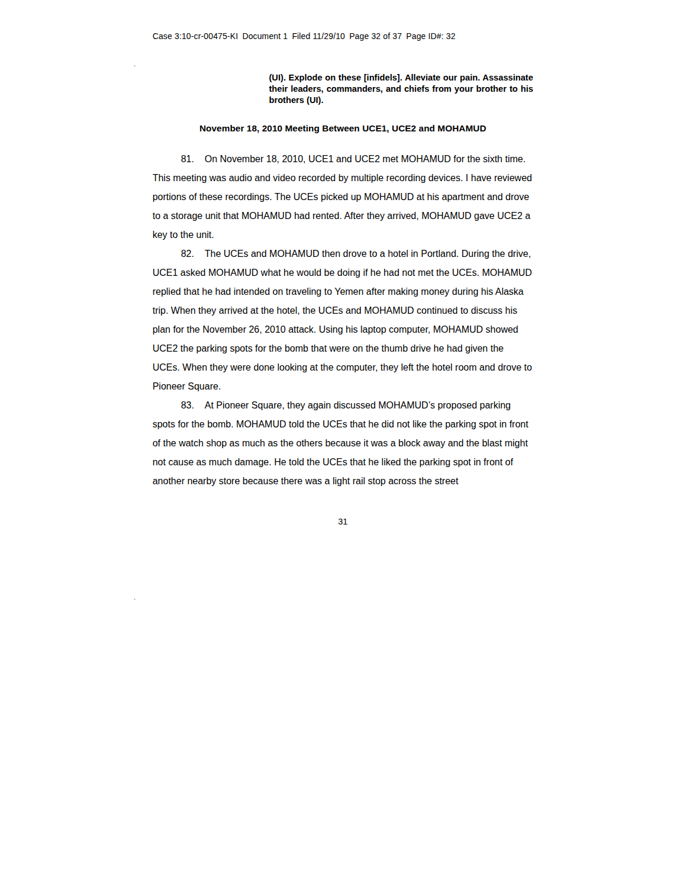Case 3:10-cr-00475-KI Document 1 Filed 11/29/10 Page 32 of 37 Page ID#: 32
.
(UI). Explode on these [infidels]. Alleviate our pain. Assassinate their leaders, commanders, and chiefs from your brother to his brothers (UI).
November 18, 2010 Meeting Between UCE1, UCE2 and MOHAMUD
81. On November 18, 2010, UCE1 and UCE2 met MOHAMUD for the sixth time. This meeting was audio and video recorded by multiple recording devices. I have reviewed portions of these recordings. The UCEs picked up MOHAMUD at his apartment and drove to a storage unit that MOHAMUD had rented. After they arrived, MOHAMUD gave UCE2 a key to the unit.
82. The UCEs and MOHAMUD then drove to a hotel in Portland. During the drive, UCE1 asked MOHAMUD what he would be doing if he had not met the UCEs. MOHAMUD replied that he had intended on traveling to Yemen after making money during his Alaska trip. When they arrived at the hotel, the UCEs and MOHAMUD continued to discuss his plan for the November 26, 2010 attack. Using his laptop computer, MOHAMUD showed UCE2 the parking spots for the bomb that were on the thumb drive he had given the UCEs. When they were done looking at the computer, they left the hotel room and drove to Pioneer Square.
83. At Pioneer Square, they again discussed MOHAMUD’s proposed parking spots for the bomb. MOHAMUD told the UCEs that he did not like the parking spot in front of the watch shop as much as the others because it was a block away and the blast might not cause as much damage. He told the UCEs that he liked the parking spot in front of another nearby store because there was a light rail stop across the street
31
.